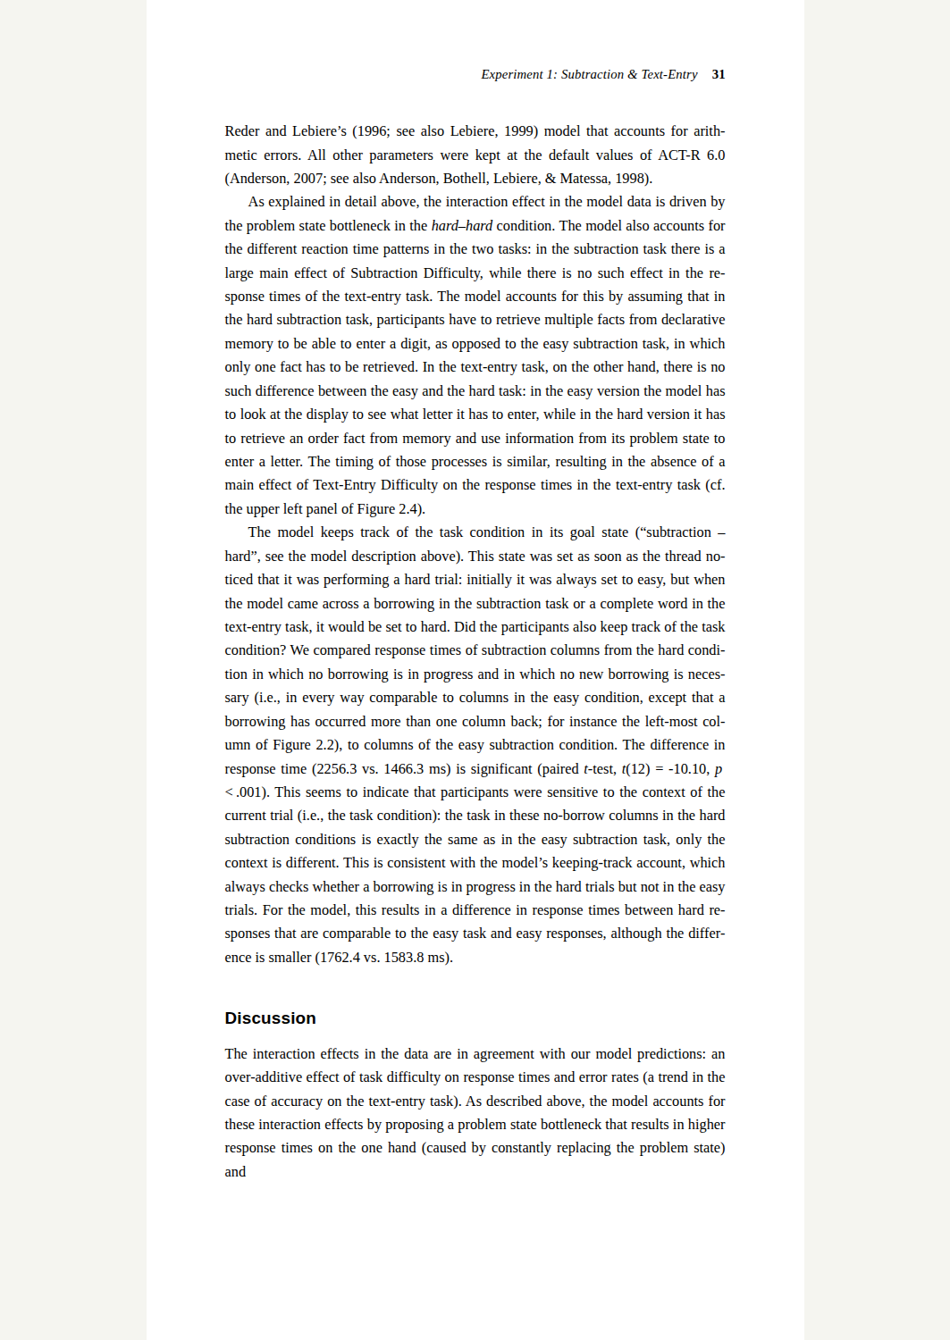Experiment 1: Subtraction & Text-Entry 31
Reder and Lebiere’s (1996; see also Lebiere, 1999) model that accounts for arithmetic errors. All other parameters were kept at the default values of ACT-R 6.0 (Anderson, 2007; see also Anderson, Bothell, Lebiere, & Matessa, 1998).
As explained in detail above, the interaction effect in the model data is driven by the problem state bottleneck in the hard–hard condition. The model also accounts for the different reaction time patterns in the two tasks: in the subtraction task there is a large main effect of Subtraction Difficulty, while there is no such effect in the response times of the text-entry task. The model accounts for this by assuming that in the hard subtraction task, participants have to retrieve multiple facts from declarative memory to be able to enter a digit, as opposed to the easy subtraction task, in which only one fact has to be retrieved. In the text-entry task, on the other hand, there is no such difference between the easy and the hard task: in the easy version the model has to look at the display to see what letter it has to enter, while in the hard version it has to retrieve an order fact from memory and use information from its problem state to enter a letter. The timing of those processes is similar, resulting in the absence of a main effect of Text-Entry Difficulty on the response times in the text-entry task (cf. the upper left panel of Figure 2.4).
The model keeps track of the task condition in its goal state (“subtraction – hard”, see the model description above). This state was set as soon as the thread noticed that it was performing a hard trial: initially it was always set to easy, but when the model came across a borrowing in the subtraction task or a complete word in the text-entry task, it would be set to hard. Did the participants also keep track of the task condition? We compared response times of subtraction columns from the hard condition in which no borrowing is in progress and in which no new borrowing is necessary (i.e., in every way comparable to columns in the easy condition, except that a borrowing has occurred more than one column back; for instance the left-most column of Figure 2.2), to columns of the easy subtraction condition. The difference in response time (2256.3 vs. 1466.3 ms) is significant (paired t-test, t(12) = -10.10, p < .001). This seems to indicate that participants were sensitive to the context of the current trial (i.e., the task condition): the task in these no-borrow columns in the hard subtraction conditions is exactly the same as in the easy subtraction task, only the context is different. This is consistent with the model’s keeping-track account, which always checks whether a borrowing is in progress in the hard trials but not in the easy trials. For the model, this results in a difference in response times between hard responses that are comparable to the easy task and easy responses, although the difference is smaller (1762.4 vs. 1583.8 ms).
Discussion
The interaction effects in the data are in agreement with our model predictions: an over-additive effect of task difficulty on response times and error rates (a trend in the case of accuracy on the text-entry task). As described above, the model accounts for these interaction effects by proposing a problem state bottleneck that results in higher response times on the one hand (caused by constantly replacing the problem state) and